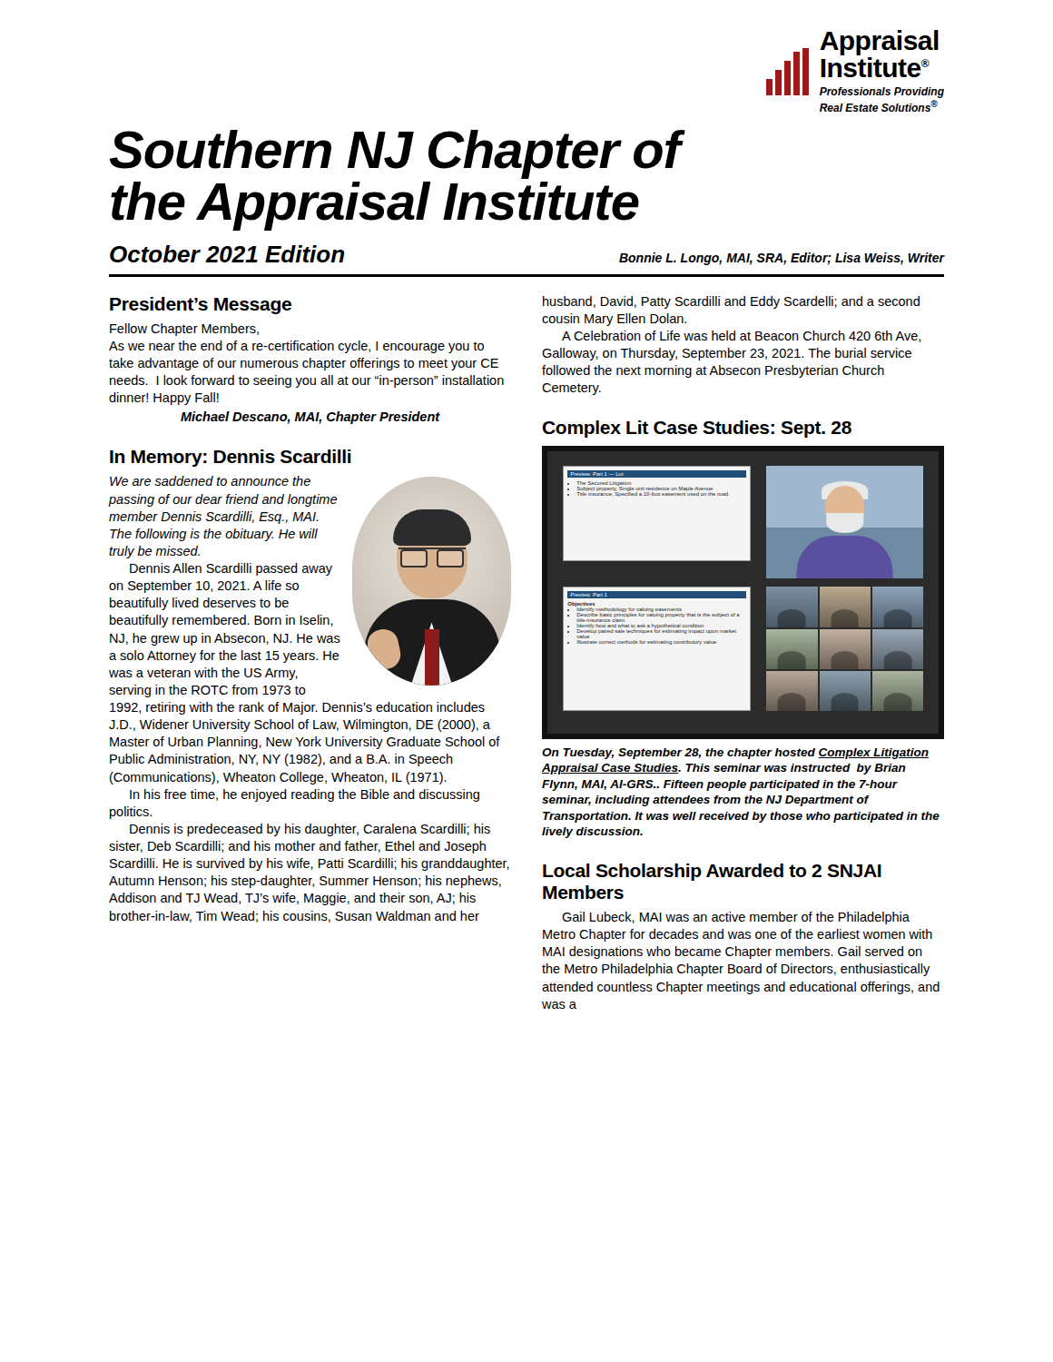Appraisal
Institute®
Professionals Providing
Real Estate Solutions®
Southern NJ Chapter of
the Appraisal Institute
October 2021 Edition
Bonnie L. Longo, MAI, SRA, Editor; Lisa Weiss, Writer
President’s Message
Fellow Chapter Members,
As we near the end of a re-certification cycle, I encourage you to take advantage of our numerous chapter offerings to meet your CE needs. I look forward to seeing you all at our “in-person” installation dinner! Happy Fall!
Michael Descano, MAI, Chapter President
In Memory: Dennis Scardilli
We are saddened to announce the passing of our dear friend and longtime member Dennis Scardilli, Esq., MAI. The following is the obituary. He will truly be missed.
Dennis Allen Scardilli passed away on September 10, 2021. A life so beautifully lived deserves to be beautifully remembered. Born in Iselin, NJ, he grew up in Absecon, NJ. He was a solo Attorney for the last 15 years. He was a veteran with the US Army, serving in the ROTC from 1973 to 1992, retiring with the rank of Major. Dennis’s education includes J.D., Widener University School of Law, Wilmington, DE (2000), a Master of Urban Planning, New York University Graduate School of Public Administration, NY, NY (1982), and a B.A. in Speech (Communications), Wheaton College, Wheaton, IL (1971).
In his free time, he enjoyed reading the Bible and discussing politics.
Dennis is predeceased by his daughter, Caralena Scardilli; his sister, Deb Scardilli; and his mother and father, Ethel and Joseph Scardilli. He is survived by his wife, Patti Scardilli; his granddaughter, Autumn Henson; his step-daughter, Summer Henson; his nephews, Addison and TJ Wead, TJ’s wife, Maggie, and their son, AJ; his brother-in-law, Tim Wead; his cousins, Susan Waldman and her
husband, David, Patty Scardilli and Eddy Scardelli; and a second cousin Mary Ellen Dolan.
A Celebration of Life was held at Beacon Church 420 6th Ave, Galloway, on Thursday, September 23, 2021. The burial service followed the next morning at Absecon Presbyterian Church Cemetery.
Complex Lit Case Studies: Sept. 28
Preview: Part 1 — Lot
The Secured Litigation
Subject property, Single unit residence on Maple Avenue
Title insurance, Specified a 10-foot easement used on the road
Preview: Part 1
Objectives
Identify methodology for valuing easements
Describe basic principles for valuing property that is the subject of a title-insurance claim
Identify how and what to ask a hypothetical condition
Develop paired sale techniques for estimating impact upon market value
Illustrate correct methods for estimating contributory value
On Tuesday, September 28, the chapter hosted Complex Litigation Appraisal Case Studies. This seminar was instructed by Brian Flynn, MAI, AI-GRS.. Fifteen people participated in the 7-hour seminar, including attendees from the NJ Department of Transportation. It was well received by those who participated in the lively discussion.
Local Scholarship Awarded to 2 SNJAI Members
Gail Lubeck, MAI was an active member of the Philadelphia Metro Chapter for decades and was one of the earliest women with MAI designations who became Chapter members. Gail served on the Metro Philadelphia Chapter Board of Directors, enthusiastically attended countless Chapter meetings and educational offerings, and was a